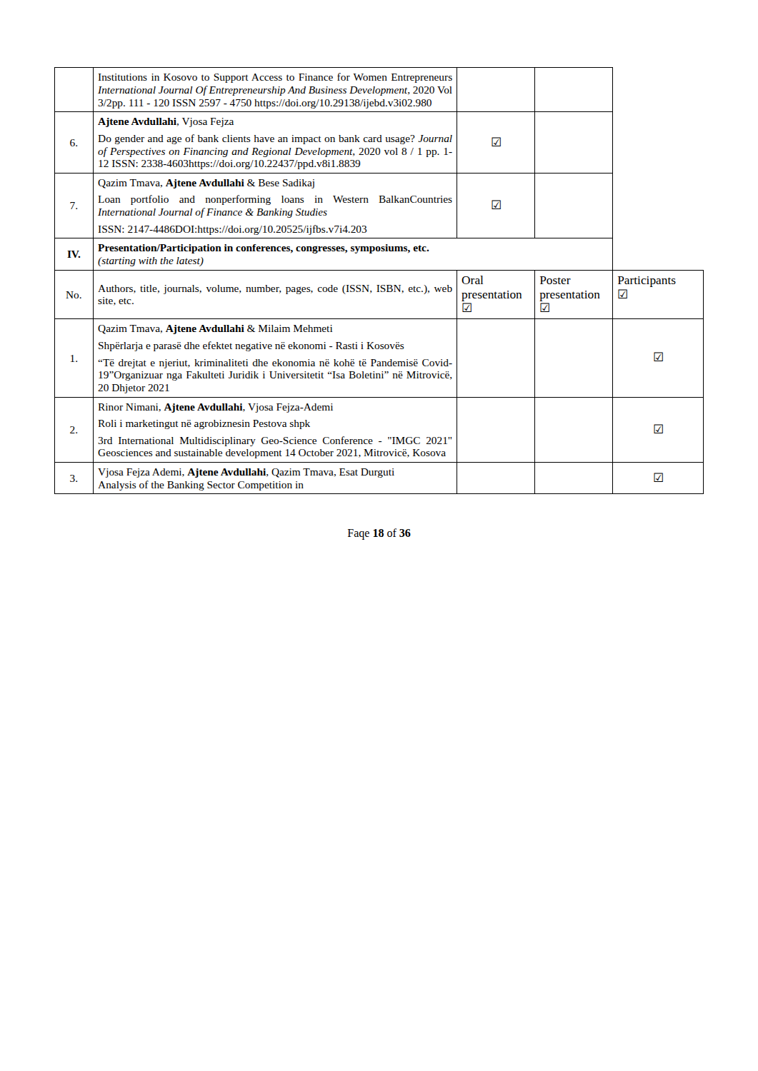| | Institutions in Kosovo to Support Access to Finance for Women Entrepreneurs International Journal Of Entrepreneurship And Business Development , 2020 Vol 3/2pp. 111 - 120 ISSN 2597 - 4750 https://doi.org/10.29138/ijebd.v3i02.980 | | |
| 6. | Ajtene Avdullahi , Vjosa Fejza Do gender and age of bank clients have an impact on bank card usage? Journal of Perspectives on Financing and Regional Development , 2020 vol 8 / 1 pp. 1-12 ISSN: 2338-4603https://doi.org/10.22437/ppd.v8i1.8839 | ☑ | |
| 7. | Qazim Tmava, Ajtene Avdullahi & Bese Sadikaj Loan portfolio and nonperforming loans in Western BalkanCountries International Journal of Finance & Banking Studies ISSN: 2147-4486DOI:https://doi.org/10.20525/ijfbs.v7i4.203 | ☑ | |
| IV. | Presentation/Participation in conferences, congresses, symposiums, etc. (starting with the latest) |
| No. | Authors, title, journals, volume, number, pages, code (ISSN, ISBN, etc.), web site, etc. | Oral presentation ☑ | Poster presentation ☑ | Participants ☑ |
| 1. | Qazim Tmava, Ajtene Avdullahi & Milaim Mehmeti Shpërlarja e parasë dhe efektet negative në ekonomi - Rasti i Kosovës “Të drejtat e njeriut, kriminaliteti dhe ekonomia në kohë të Pandemisë Covid-19”Organizuar nga Fakulteti Juridik i Universitetit “Isa Boletini” në Mitrovicë, 20 Dhjetor 2021 | | | ☑ |
| 2. | Rinor Nimani, Ajtene Avdullahi , Vjosa Fejza-Ademi Roli i marketingut në agrobiznesin Pestova shpk 3rd International Multidisciplinary Geo-Science Conference - "IMGC 2021" Geosciences and sustainable development 14 October 2021, Mitrovicë, Kosova | | | ☑ |
| 3. | Vjosa Fejza Ademi, Ajtene Avdullahi , Qazim Tmava, Esat Durguti Analysis of the Banking Sector Competition in | | | ☑ |
Faqe 18 of 36